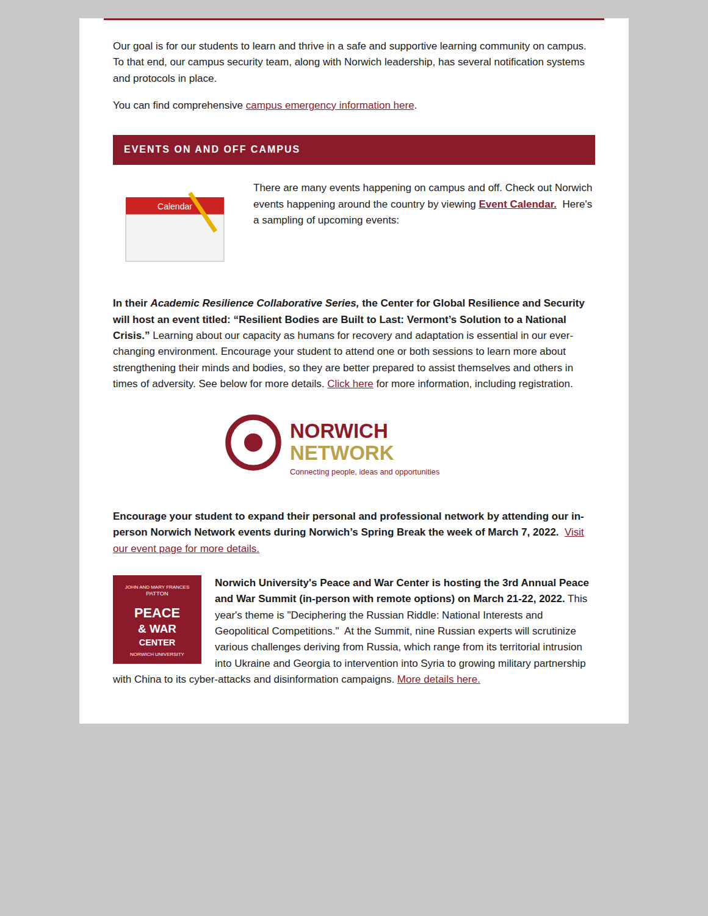Our goal is for our students to learn and thrive in a safe and supportive learning community on campus. To that end, our campus security team, along with Norwich leadership, has several notification systems and protocols in place.
You can find comprehensive campus emergency information here.
EVENTS ON AND OFF CAMPUS
There are many events happening on campus and off. Check out Norwich events happening around the country by viewing Event Calendar. Here's a sampling of upcoming events:
In their Academic Resilience Collaborative Series, the Center for Global Resilience and Security will host an event titled: “Resilient Bodies are Built to Last: Vermont’s Solution to a National Crisis.” Learning about our capacity as humans for recovery and adaptation is essential in our ever-changing environment. Encourage your student to attend one or both sessions to learn more about strengthening their minds and bodies, so they are better prepared to assist themselves and others in times of adversity. See below for more details. Click here for more information, including registration.
Encourage your student to expand their personal and professional network by attending our in-person Norwich Network events during Norwich’s Spring Break the week of March 7, 2022. Visit our event page for more details.
Norwich University's Peace and War Center is hosting the 3rd Annual Peace and War Summit (in-person with remote options) on March 21-22, 2022. This year's theme is "Deciphering the Russian Riddle: National Interests and Geopolitical Competitions." At the Summit, nine Russian experts will scrutinize various challenges deriving from Russia, which range from its territorial intrusion into Ukraine and Georgia to intervention into Syria to growing military partnership with China to its cyber-attacks and disinformation campaigns. More details here.